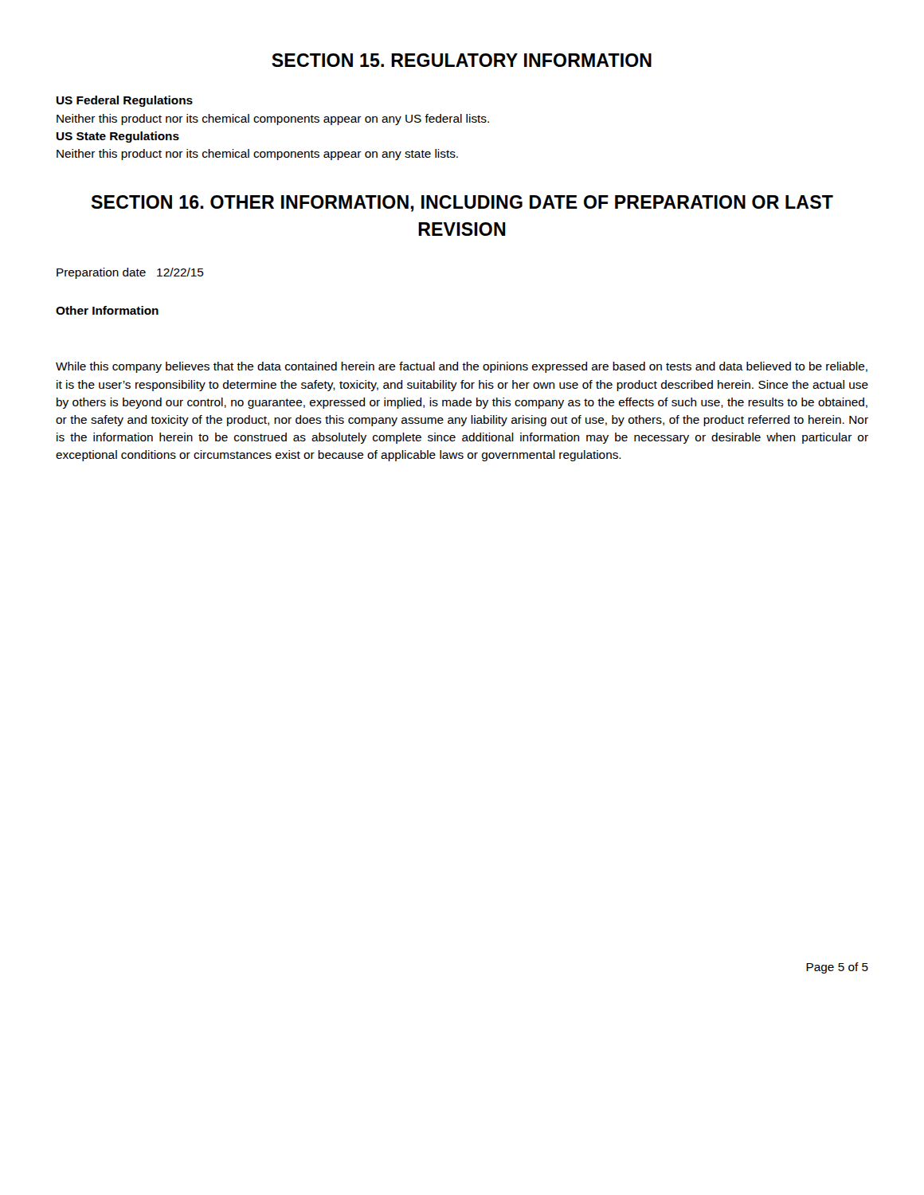SECTION 15. REGULATORY INFORMATION
US Federal Regulations
Neither this product nor its chemical components appear on any US federal lists.
US State Regulations
Neither this product nor its chemical components appear on any state lists.
SECTION 16. OTHER INFORMATION, INCLUDING DATE OF PREPARATION OR LAST REVISION
Preparation date 12/22/15
Other Information
While this company believes that the data contained herein are factual and the opinions expressed are based on tests and data believed to be reliable, it is the user’s responsibility to determine the safety, toxicity, and suitability for his or her own use of the product described herein. Since the actual use by others is beyond our control, no guarantee, expressed or implied, is made by this company as to the effects of such use, the results to be obtained, or the safety and toxicity of the product, nor does this company assume any liability arising out of use, by others, of the product referred to herein. Nor is the information herein to be construed as absolutely complete since additional information may be necessary or desirable when particular or exceptional conditions or circumstances exist or because of applicable laws or governmental regulations.
Page 5 of 5